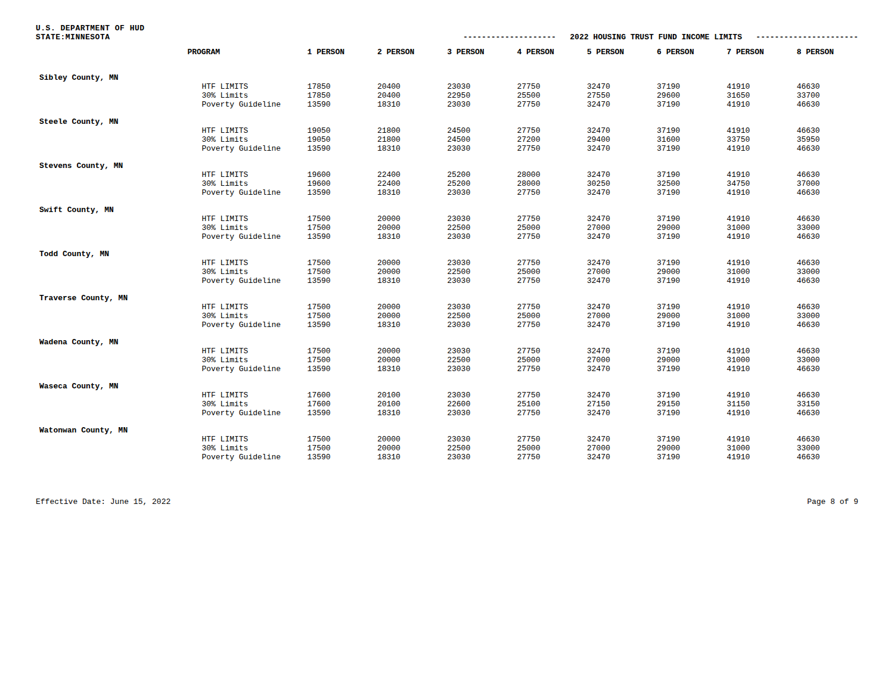U.S. DEPARTMENT OF HUD
STATE:MINNESOTA -------------------- 2022 HOUSING TRUST FUND INCOME LIMITS ----------------------
| | PROGRAM | 1 PERSON | 2 PERSON | 3 PERSON | 4 PERSON | 5 PERSON | 6 PERSON | 7 PERSON | 8 PERSON |
| --- | --- | --- | --- | --- | --- | --- | --- | --- | --- |
| Sibley County, MN |
| | HTF LIMITS | 17850 | 20400 | 23030 | 27750 | 32470 | 37190 | 41910 | 46630 |
| | 30% Limits | 17850 | 20400 | 22950 | 25500 | 27550 | 29600 | 31650 | 33700 |
| | Poverty Guideline | 13590 | 18310 | 23030 | 27750 | 32470 | 37190 | 41910 | 46630 |
| Steele County, MN |
| | HTF LIMITS | 19050 | 21800 | 24500 | 27750 | 32470 | 37190 | 41910 | 46630 |
| | 30% Limits | 19050 | 21800 | 24500 | 27200 | 29400 | 31600 | 33750 | 35950 |
| | Poverty Guideline | 13590 | 18310 | 23030 | 27750 | 32470 | 37190 | 41910 | 46630 |
| Stevens County, MN |
| | HTF LIMITS | 19600 | 22400 | 25200 | 28000 | 32470 | 37190 | 41910 | 46630 |
| | 30% Limits | 19600 | 22400 | 25200 | 28000 | 30250 | 32500 | 34750 | 37000 |
| | Poverty Guideline | 13590 | 18310 | 23030 | 27750 | 32470 | 37190 | 41910 | 46630 |
| Swift County, MN |
| | HTF LIMITS | 17500 | 20000 | 23030 | 27750 | 32470 | 37190 | 41910 | 46630 |
| | 30% Limits | 17500 | 20000 | 22500 | 25000 | 27000 | 29000 | 31000 | 33000 |
| | Poverty Guideline | 13590 | 18310 | 23030 | 27750 | 32470 | 37190 | 41910 | 46630 |
| Todd County, MN |
| | HTF LIMITS | 17500 | 20000 | 23030 | 27750 | 32470 | 37190 | 41910 | 46630 |
| | 30% Limits | 17500 | 20000 | 22500 | 25000 | 27000 | 29000 | 31000 | 33000 |
| | Poverty Guideline | 13590 | 18310 | 23030 | 27750 | 32470 | 37190 | 41910 | 46630 |
| Traverse County, MN |
| | HTF LIMITS | 17500 | 20000 | 23030 | 27750 | 32470 | 37190 | 41910 | 46630 |
| | 30% Limits | 17500 | 20000 | 22500 | 25000 | 27000 | 29000 | 31000 | 33000 |
| | Poverty Guideline | 13590 | 18310 | 23030 | 27750 | 32470 | 37190 | 41910 | 46630 |
| Wadena County, MN |
| | HTF LIMITS | 17500 | 20000 | 23030 | 27750 | 32470 | 37190 | 41910 | 46630 |
| | 30% Limits | 17500 | 20000 | 22500 | 25000 | 27000 | 29000 | 31000 | 33000 |
| | Poverty Guideline | 13590 | 18310 | 23030 | 27750 | 32470 | 37190 | 41910 | 46630 |
| Waseca County, MN |
| | HTF LIMITS | 17600 | 20100 | 23030 | 27750 | 32470 | 37190 | 41910 | 46630 |
| | 30% Limits | 17600 | 20100 | 22600 | 25100 | 27150 | 29150 | 31150 | 33150 |
| | Poverty Guideline | 13590 | 18310 | 23030 | 27750 | 32470 | 37190 | 41910 | 46630 |
| Watonwan County, MN |
| | HTF LIMITS | 17500 | 20000 | 23030 | 27750 | 32470 | 37190 | 41910 | 46630 |
| | 30% Limits | 17500 | 20000 | 22500 | 25000 | 27000 | 29000 | 31000 | 33000 |
| | Poverty Guideline | 13590 | 18310 | 23030 | 27750 | 32470 | 37190 | 41910 | 46630 |
Effective Date: June 15, 2022 Page 8 of 9